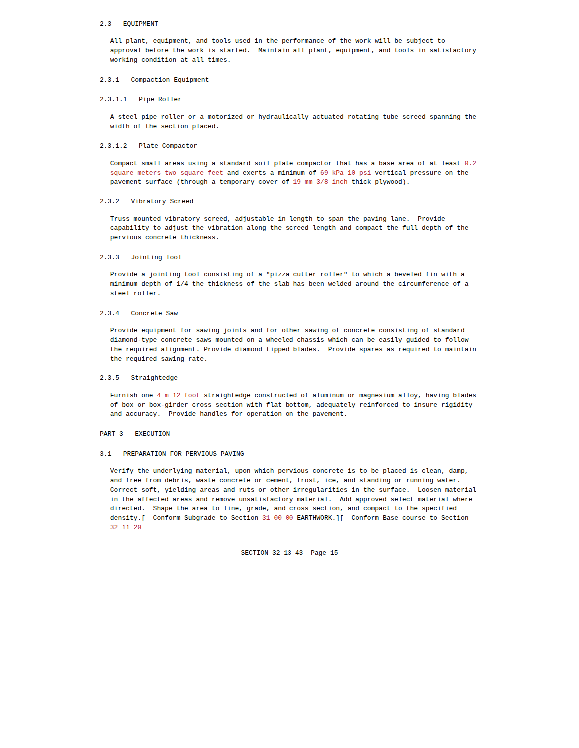2.3 EQUIPMENT
All plant, equipment, and tools used in the performance of the work will be subject to approval before the work is started. Maintain all plant, equipment, and tools in satisfactory working condition at all times.
2.3.1 Compaction Equipment
2.3.1.1 Pipe Roller
A steel pipe roller or a motorized or hydraulically actuated rotating tube screed spanning the width of the section placed.
2.3.1.2 Plate Compactor
Compact small areas using a standard soil plate compactor that has a base area of at least 0.2 square meters two square feet and exerts a minimum of 69 kPa 10 psi vertical pressure on the pavement surface (through a temporary cover of 19 mm 3/8 inch thick plywood).
2.3.2 Vibratory Screed
Truss mounted vibratory screed, adjustable in length to span the paving lane. Provide capability to adjust the vibration along the screed length and compact the full depth of the pervious concrete thickness.
2.3.3 Jointing Tool
Provide a jointing tool consisting of a "pizza cutter roller" to which a beveled fin with a minimum depth of 1/4 the thickness of the slab has been welded around the circumference of a steel roller.
2.3.4 Concrete Saw
Provide equipment for sawing joints and for other sawing of concrete consisting of standard diamond-type concrete saws mounted on a wheeled chassis which can be easily guided to follow the required alignment. Provide diamond tipped blades. Provide spares as required to maintain the required sawing rate.
2.3.5 Straightedge
Furnish one 4 m 12 foot straightedge constructed of aluminum or magnesium alloy, having blades of box or box-girder cross section with flat bottom, adequately reinforced to insure rigidity and accuracy. Provide handles for operation on the pavement.
PART 3 EXECUTION
3.1 PREPARATION FOR PERVIOUS PAVING
Verify the underlying material, upon which pervious concrete is to be placed is clean, damp, and free from debris, waste concrete or cement, frost, ice, and standing or running water. Correct soft, yielding areas and ruts or other irregularities in the surface. Loosen material in the affected areas and remove unsatisfactory material. Add approved select material where directed. Shape the area to line, grade, and cross section, and compact to the specified density.[ Conform Subgrade to Section 31 00 00 EARTHWORK.][ Conform Base course to Section 32 11 20
SECTION 32 13 43 Page 15